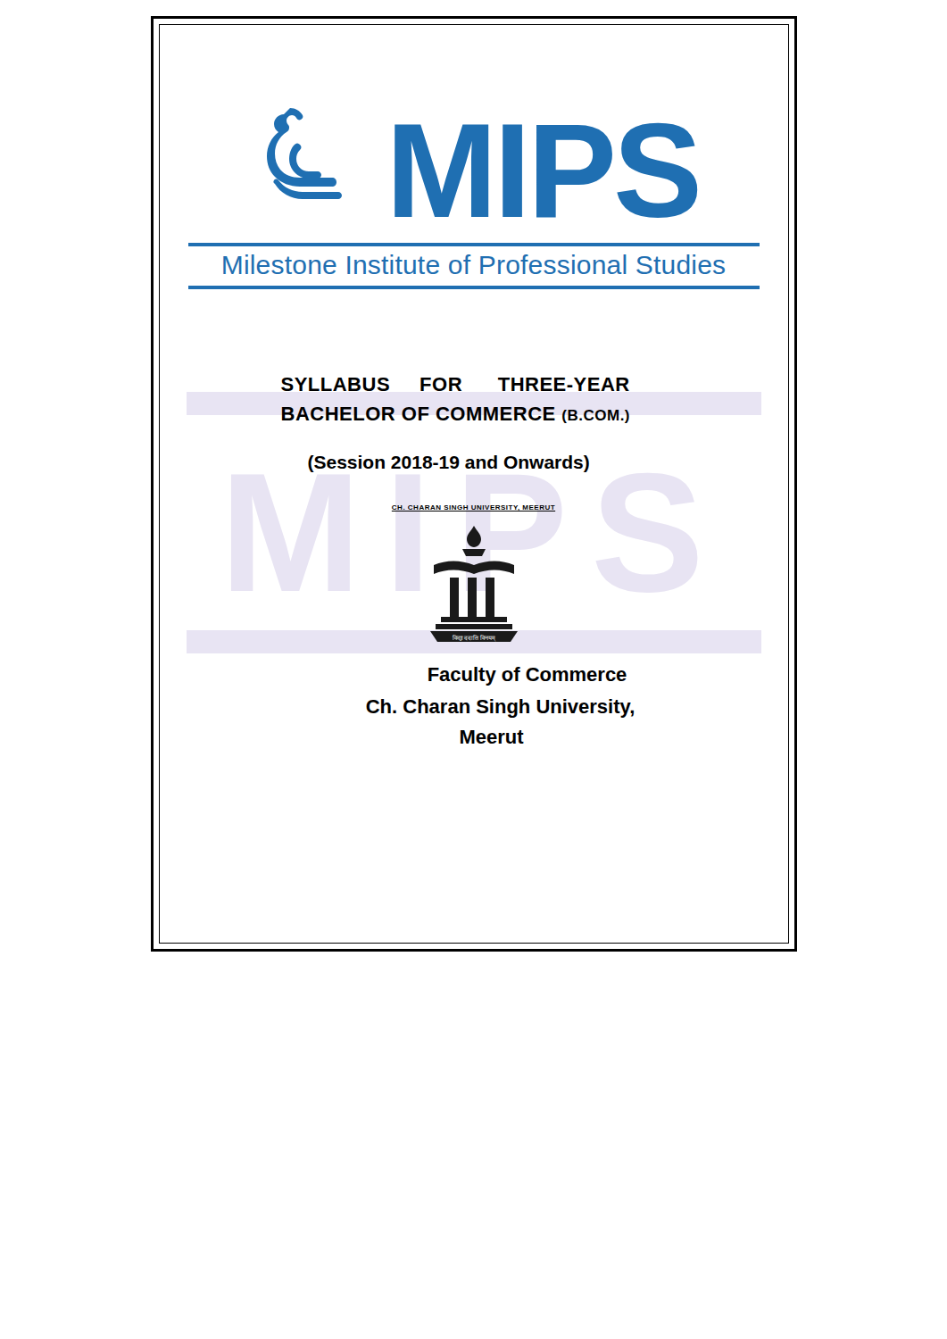MIPS
MIPS
Milestone Institute of Professional Studies
SYLLABUS FOR THREE-YEAR
BACHELOR OF COMMERCE (B.COM.)
(Session 2018-19 and Onwards)
CH. CHARAN SINGH UNIVERSITY, MEERUT
विद्या ददाति विनयम्
Faculty of Commerce
Ch. Charan Singh University,
Meerut